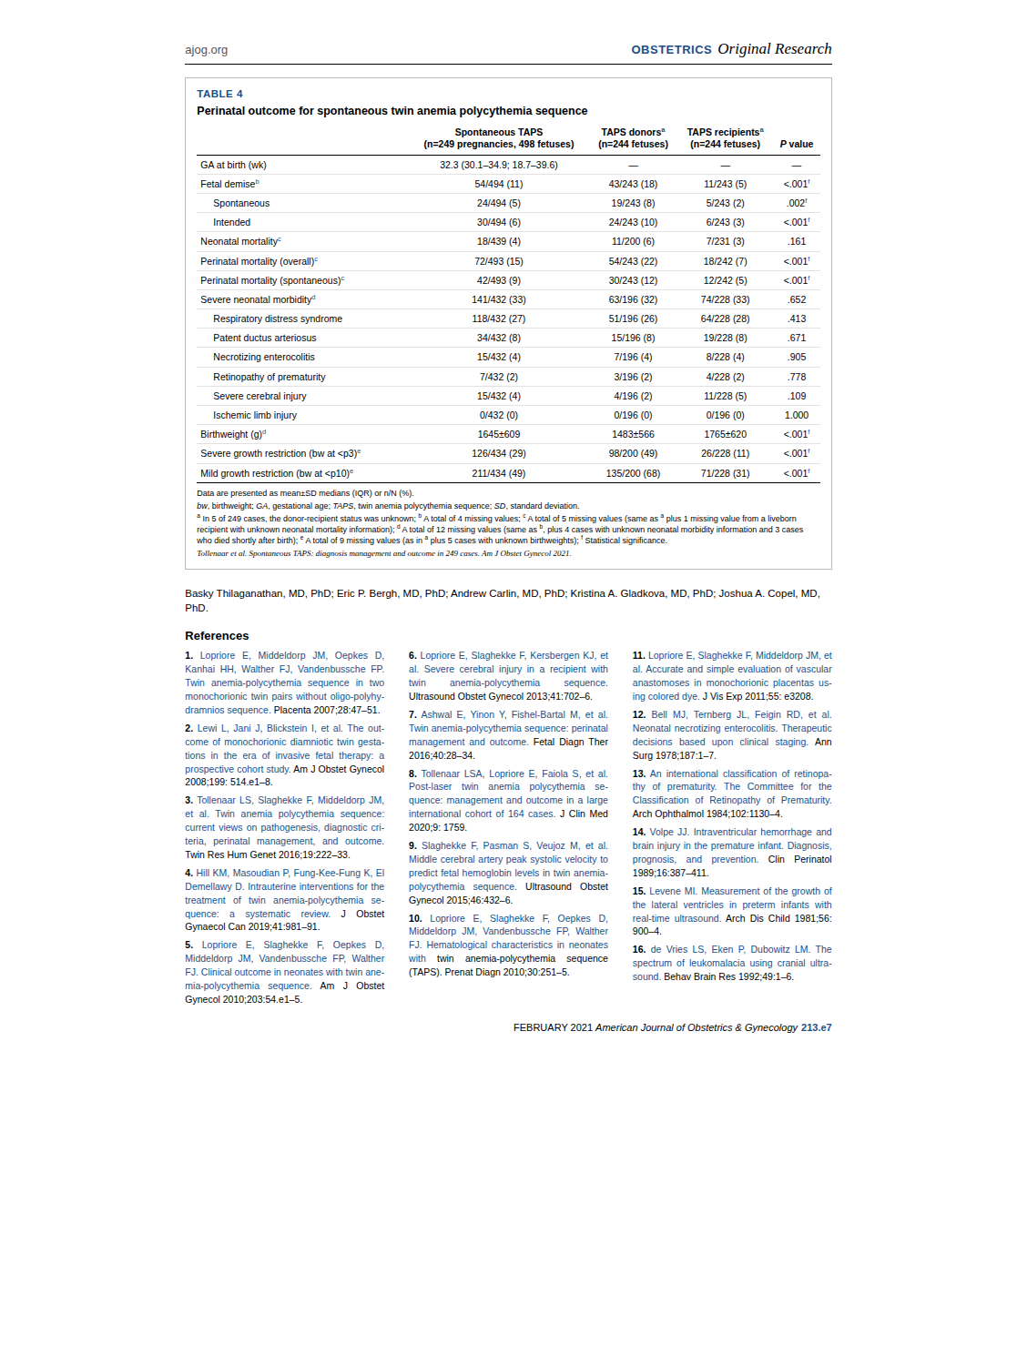ajog.org
OBSTETRICS Original Research
TABLE 4
Perinatal outcome for spontaneous twin anemia polycythemia sequence
| | Spontaneous TAPS (n=249 pregnancies, 498 fetuses) | TAPS donors a (n=244 fetuses) | TAPS recipients a (n=244 fetuses) | P value |
| --- | --- | --- | --- | --- |
| GA at birth (wk) | 32.3 (30.1–34.9; 18.7–39.6) | — | — | — |
| Fetal demise b | 54/494 (11) | 43/243 (18) | 11/243 (5) | <.001 f |
| Spontaneous | 24/494 (5) | 19/243 (8) | 5/243 (2) | .002 f |
| Intended | 30/494 (6) | 24/243 (10) | 6/243 (3) | <.001 f |
| Neonatal mortality c | 18/439 (4) | 11/200 (6) | 7/231 (3) | .161 |
| Perinatal mortality (overall) c | 72/493 (15) | 54/243 (22) | 18/242 (7) | <.001 f |
| Perinatal mortality (spontaneous) c | 42/493 (9) | 30/243 (12) | 12/242 (5) | <.001 f |
| Severe neonatal morbidity d | 141/432 (33) | 63/196 (32) | 74/228 (33) | .652 |
| Respiratory distress syndrome | 118/432 (27) | 51/196 (26) | 64/228 (28) | .413 |
| Patent ductus arteriosus | 34/432 (8) | 15/196 (8) | 19/228 (8) | .671 |
| Necrotizing enterocolitis | 15/432 (4) | 7/196 (4) | 8/228 (4) | .905 |
| Retinopathy of prematurity | 7/432 (2) | 3/196 (2) | 4/228 (2) | .778 |
| Severe cerebral injury | 15/432 (4) | 4/196 (2) | 11/228 (5) | .109 |
| Ischemic limb injury | 0/432 (0) | 0/196 (0) | 0/196 (0) | 1.000 |
| Birthweight (g) d | 1645±609 | 1483±566 | 1765±620 | <.001 f |
| Severe growth restriction (bw at <p3) e | 126/434 (29) | 98/200 (49) | 26/228 (11) | <.001 f |
| Mild growth restriction (bw at <p10) e | 211/434 (49) | 135/200 (68) | 71/228 (31) | <.001 f |
Data are presented as mean±SD medians (IQR) or n/N (%).
bw, birthweight; GA, gestational age; TAPS, twin anemia polycythemia sequence; SD, standard deviation.
a In 5 of 249 cases, the donor-recipient status was unknown; b A total of 4 missing values; c A total of 5 missing values (same as a plus 1 missing value from a liveborn recipient with unknown neonatal mortality information); d A total of 12 missing values (same as b, plus 4 cases with unknown neonatal morbidity information and 3 cases who died shortly after birth); e A total of 9 missing values (as in a plus 5 cases with unknown birthweights); f Statistical significance.
Tollenaar et al. Spontaneous TAPS: diagnosis management and outcome in 249 cases. Am J Obstet Gynecol 2021.
Basky Thilaganathan, MD, PhD; Eric P. Bergh, MD, PhD; Andrew Carlin, MD, PhD; Kristina A. Gladkova, MD, PhD; Joshua A. Copel, MD, PhD.
References
1. Lopriore E, Middeldorp JM, Oepkes D, Kanhai HH, Walther FJ, Vandenbussche FP. Twin anemia-polycythemia sequence in two monochorionic twin pairs without oligo-polyhydramnios sequence. Placenta 2007;28:47–51.
2. Lewi L, Jani J, Blickstein I, et al. The outcome of monochorionic diamniotic twin gestations in the era of invasive fetal therapy: a prospective cohort study. Am J Obstet Gynecol 2008;199: 514.e1–8.
3. Tollenaar LS, Slaghekke F, Middeldorp JM, et al. Twin anemia polycythemia sequence: current views on pathogenesis, diagnostic criteria, perinatal management, and outcome. Twin Res Hum Genet 2016;19:222–33.
4. Hill KM, Masoudian P, Fung-Kee-Fung K, El Demellawy D. Intrauterine interventions for the treatment of twin anemia-polycythemia sequence: a systematic review. J Obstet Gynaecol Can 2019;41:981–91.
5. Lopriore E, Slaghekke F, Oepkes D, Middeldorp JM, Vandenbussche FP, Walther FJ. Clinical outcome in neonates with twin anemia-polycythemia sequence. Am J Obstet Gynecol 2010;203:54.e1–5.
6. Lopriore E, Slaghekke F, Kersbergen KJ, et al. Severe cerebral injury in a recipient with twin anemia-polycythemia sequence. Ultrasound Obstet Gynecol 2013;41:702–6.
7. Ashwal E, Yinon Y, Fishel-Bartal M, et al. Twin anemia-polycythemia sequence: perinatal management and outcome. Fetal Diagn Ther 2016;40:28–34.
8. Tollenaar LSA, Lopriore E, Faiola S, et al. Post-laser twin anemia polycythemia sequence: management and outcome in a large international cohort of 164 cases. J Clin Med 2020;9: 1759.
9. Slaghekke F, Pasman S, Veujoz M, et al. Middle cerebral artery peak systolic velocity to predict fetal hemoglobin levels in twin anemia-polycythemia sequence. Ultrasound Obstet Gynecol 2015;46:432–6.
10. Lopriore E, Slaghekke F, Oepkes D, Middeldorp JM, Vandenbussche FP, Walther FJ. Hematological characteristics in neonates with twin anemia-polycythemia sequence (TAPS). Prenat Diagn 2010;30:251–5.
11. Lopriore E, Slaghekke F, Middeldorp JM, et al. Accurate and simple evaluation of vascular anastomoses in monochorionic placentas using colored dye. J Vis Exp 2011;55: e3208.
12. Bell MJ, Ternberg JL, Feigin RD, et al. Neonatal necrotizing enterocolitis. Therapeutic decisions based upon clinical staging. Ann Surg 1978;187:1–7.
13. An international classification of retinopathy of prematurity. The Committee for the Classification of Retinopathy of Prematurity. Arch Ophthalmol 1984;102:1130–4.
14. Volpe JJ. Intraventricular hemorrhage and brain injury in the premature infant. Diagnosis, prognosis, and prevention. Clin Perinatol 1989;16:387–411.
15. Levene MI. Measurement of the growth of the lateral ventricles in preterm infants with real-time ultrasound. Arch Dis Child 1981;56: 900–4.
16. de Vries LS, Eken P, Dubowitz LM. The spectrum of leukomalacia using cranial ultrasound. Behav Brain Res 1992;49:1–6.
FEBRUARY 2021 American Journal of Obstetrics & Gynecology 213.e7